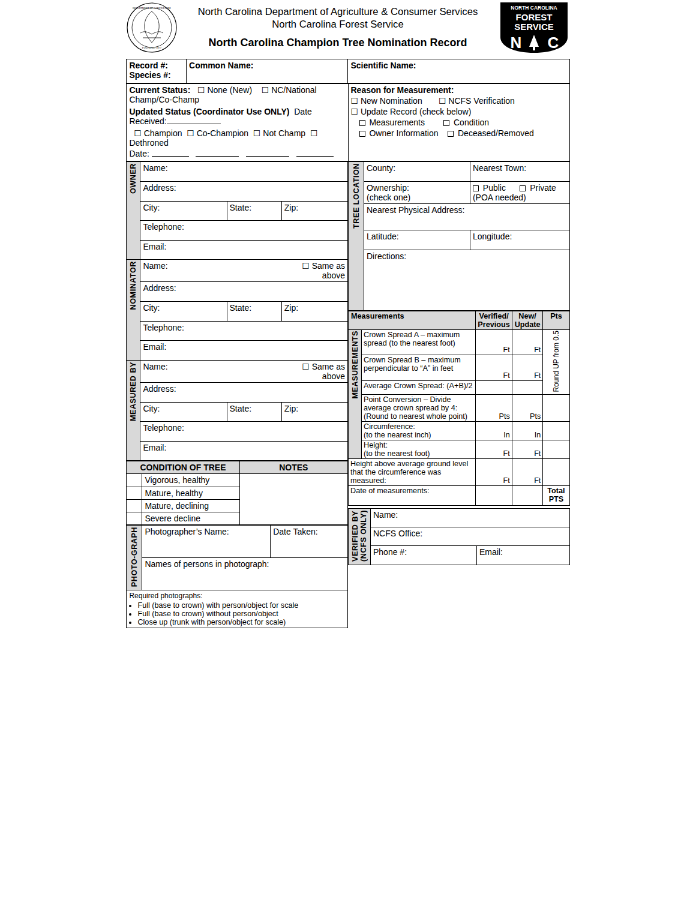FOUNDED 1877 DEPARTMENT OF AGRICULTURE
North Carolina Department of Agriculture & Consumer Services
North Carolina Forest Service
North Carolina Champion Tree Nomination Record
NORTH CAROLINA FOREST SERVICE N C
| Record #: Species #: | Common Name: | Scientific Name: |
| Current Status: ☐ None (New) ☐ NC/National Champ/Co-Champ Updated Status (Coordinator Use ONLY) Date Received: ☐ Champion ☐ Co-Champion ☐ Not Champ ☐ Dethroned Date: | Reason for Measurement: ☐ New Nomination ☐ NCFS Verification ☐ Update Record (check below) Measurements Condition Owner Information Deceased/Removed |
| OWNER | Name: |
| Address: |
| City: | State: | Zip: |
| Telephone: |
| Email: |
| NOMINATOR | Name: ☐ Same as above |
| Address: |
| City: | State: | Zip: |
| Telephone: |
| Email: |
| MEASURED BY | Name: ☐ Same as above |
| Address: |
| City: | State: | Zip: |
| Telephone: |
| Email: |
| CONDITION OF TREE | NOTES |
| --- | --- |
| | Vigorous, healthy | |
| | Mature, healthy |
| | Mature, declining |
| | Severe decline |
| PHOTO-GRAPH | Photographer’s Name: | Date Taken: |
| Names of persons in photograph: |
Required photographs:
Full (base to crown) with person/object for scale
Full (base to crown) without person/object
Close up (trunk with person/object for scale)
| TREE LOCATION | County: | Nearest Town: |
| Ownership: (check one) | Public Private (POA needed) |
| Nearest Physical Address: |
| Latitude: | Longitude: |
| Directions: |
| Measurements | Verified/ Previous | New/ Update | Pts |
| MEASUREMENTS | Crown Spread A – maximum spread (to the nearest foot) | Ft | Ft | Round UP from 0.5 |
| Crown Spread B – maximum perpendicular to “A” in feet | Ft | Ft |
| Average Crown Spread: (A+B)/2 | | |
| Point Conversion – Divide average crown spread by 4: (Round to nearest whole point) | Pts | Pts | |
| Circumference: (to the nearest inch) | In | In | |
| Height: (to the nearest foot) | Ft | Ft | |
| Height above average ground level that the circumference was measured: | Ft | Ft | |
| Date of measurements: | | | Total PTS |
| VERIFIED BY (NCFS ONLY) | Name: |
| NCFS Office: |
| Phone #: | Email: |